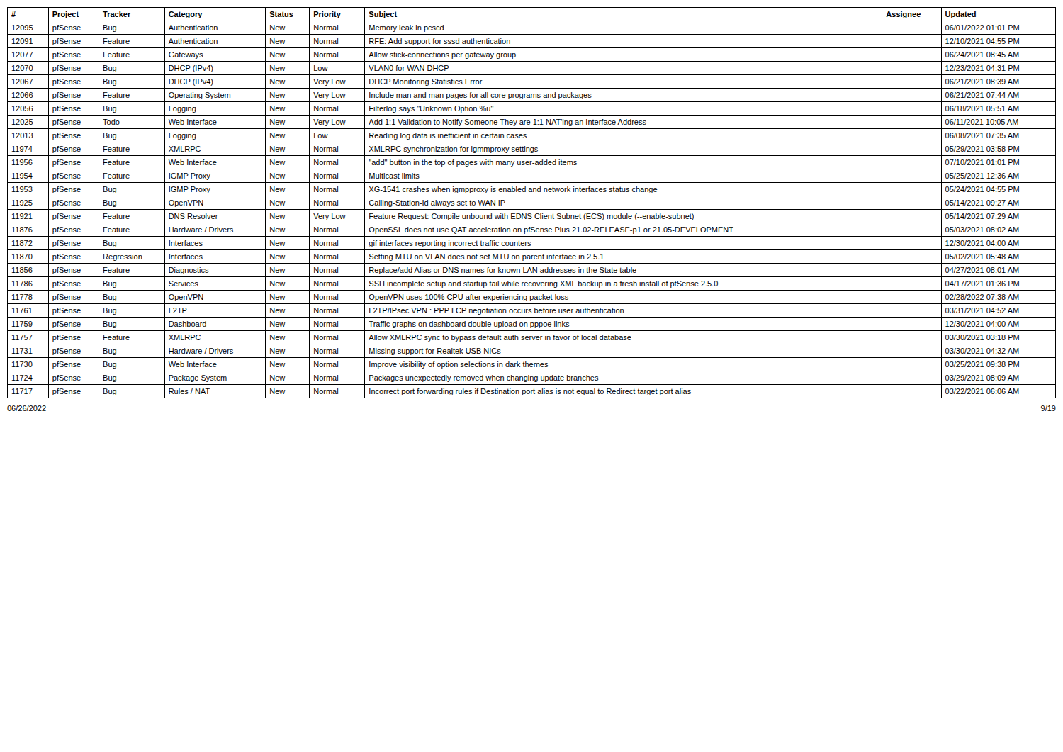| # | Project | Tracker | Category | Status | Priority | Subject | Assignee | Updated |
| --- | --- | --- | --- | --- | --- | --- | --- | --- |
| 12095 | pfSense | Bug | Authentication | New | Normal | Memory leak in pcscd | | 06/01/2022 01:01 PM |
| 12091 | pfSense | Feature | Authentication | New | Normal | RFE: Add support for sssd authentication | | 12/10/2021 04:55 PM |
| 12077 | pfSense | Feature | Gateways | New | Normal | Allow stick-connections per gateway group | | 06/24/2021 08:45 AM |
| 12070 | pfSense | Bug | DHCP (IPv4) | New | Low | VLAN0 for WAN DHCP | | 12/23/2021 04:31 PM |
| 12067 | pfSense | Bug | DHCP (IPv4) | New | Very Low | DHCP Monitoring Statistics Error | | 06/21/2021 08:39 AM |
| 12066 | pfSense | Feature | Operating System | New | Very Low | Include man and man pages for all core programs and packages | | 06/21/2021 07:44 AM |
| 12056 | pfSense | Bug | Logging | New | Normal | Filterlog says "Unknown Option %u" | | 06/18/2021 05:51 AM |
| 12025 | pfSense | Todo | Web Interface | New | Very Low | Add 1:1 Validation to Notify Someone They are 1:1 NAT'ing an Interface Address | | 06/11/2021 10:05 AM |
| 12013 | pfSense | Bug | Logging | New | Low | Reading log data is inefficient in certain cases | | 06/08/2021 07:35 AM |
| 11974 | pfSense | Feature | XMLRPC | New | Normal | XMLRPC synchronization for igmmproxy settings | | 05/29/2021 03:58 PM |
| 11956 | pfSense | Feature | Web Interface | New | Normal | "add" button in the top of pages with many user-added items | | 07/10/2021 01:01 PM |
| 11954 | pfSense | Feature | IGMP Proxy | New | Normal | Multicast limits | | 05/25/2021 12:36 AM |
| 11953 | pfSense | Bug | IGMP Proxy | New | Normal | XG-1541 crashes when igmpproxy is enabled and network interfaces status change | | 05/24/2021 04:55 PM |
| 11925 | pfSense | Bug | OpenVPN | New | Normal | Calling-Station-Id always set to WAN IP | | 05/14/2021 09:27 AM |
| 11921 | pfSense | Feature | DNS Resolver | New | Very Low | Feature Request: Compile unbound with EDNS Client Subnet (ECS) module (--enable-subnet) | | 05/14/2021 07:29 AM |
| 11876 | pfSense | Feature | Hardware / Drivers | New | Normal | OpenSSL does not use QAT acceleration on pfSense Plus 21.02-RELEASE-p1 or 21.05-DEVELOPMENT | | 05/03/2021 08:02 AM |
| 11872 | pfSense | Bug | Interfaces | New | Normal | gif interfaces reporting incorrect traffic counters | | 12/30/2021 04:00 AM |
| 11870 | pfSense | Regression | Interfaces | New | Normal | Setting MTU on VLAN does not set MTU on parent interface in 2.5.1 | | 05/02/2021 05:48 AM |
| 11856 | pfSense | Feature | Diagnostics | New | Normal | Replace/add Alias or DNS names for known LAN addresses in the State table | | 04/27/2021 08:01 AM |
| 11786 | pfSense | Bug | Services | New | Normal | SSH incomplete setup and startup fail while recovering XML backup in a fresh install of pfSense 2.5.0 | | 04/17/2021 01:36 PM |
| 11778 | pfSense | Bug | OpenVPN | New | Normal | OpenVPN uses 100% CPU after experiencing packet loss | | 02/28/2022 07:38 AM |
| 11761 | pfSense | Bug | L2TP | New | Normal | L2TP/IPsec VPN : PPP LCP negotiation occurs before user authentication | | 03/31/2021 04:52 AM |
| 11759 | pfSense | Bug | Dashboard | New | Normal | Traffic graphs on dashboard double upload on pppoe links | | 12/30/2021 04:00 AM |
| 11757 | pfSense | Feature | XMLRPC | New | Normal | Allow XMLRPC sync to bypass default auth server in favor of local database | | 03/30/2021 03:18 PM |
| 11731 | pfSense | Bug | Hardware / Drivers | New | Normal | Missing support for Realtek USB NICs | | 03/30/2021 04:32 AM |
| 11730 | pfSense | Bug | Web Interface | New | Normal | Improve visibility of option selections in dark themes | | 03/25/2021 09:38 PM |
| 11724 | pfSense | Bug | Package System | New | Normal | Packages unexpectedly removed when changing update branches | | 03/29/2021 08:09 AM |
| 11717 | pfSense | Bug | Rules / NAT | New | Normal | Incorrect port forwarding rules if Destination port alias is not equal to Redirect target port alias | | 03/22/2021 06:06 AM |
06/26/2022 9/19